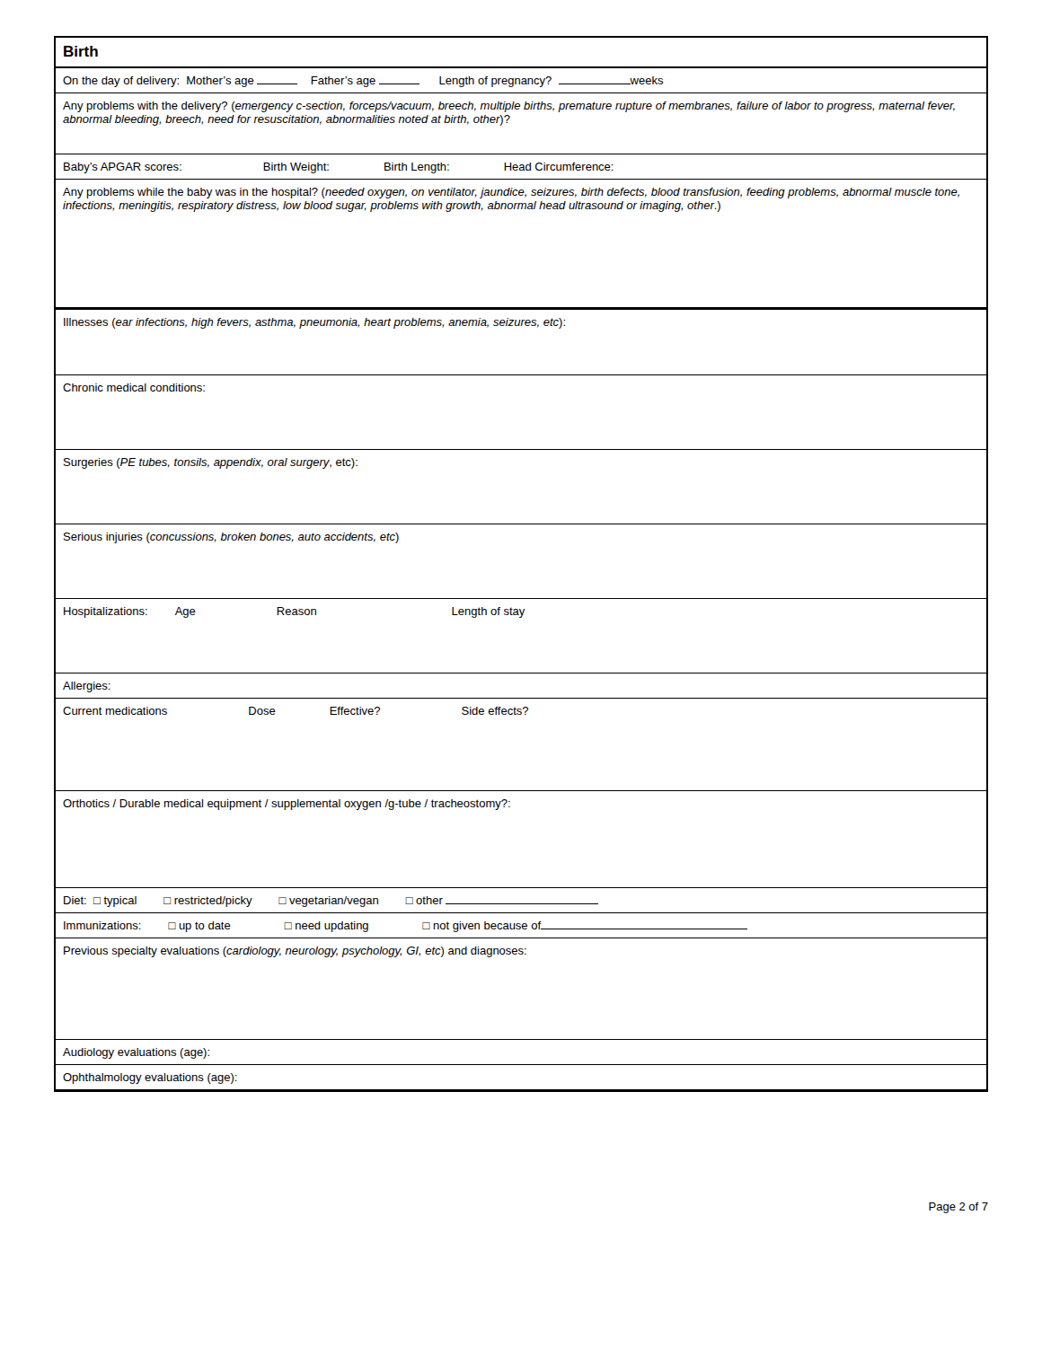| Birth |
| On the day of delivery: Mother’s age Father’s age Length of pregnancy? weeks |
| Any problems with the delivery? ( emergency c-section, forceps/vacuum, breech, multiple births, premature rupture of membranes, failure of labor to progress, maternal fever, abnormal bleeding, breech, need for resuscitation, abnormalities noted at birth, other )? |
| Baby’s APGAR scores: Birth Weight: Birth Length: Head Circumference: |
| Any problems while the baby was in the hospital? ( needed oxygen, on ventilator, jaundice, seizures, birth defects, blood transfusion, feeding problems, abnormal muscle tone, infections, meningitis, respiratory distress, low blood sugar, problems with growth, abnormal head ultrasound or imaging, other .) |
| Illnesses ( ear infections, high fevers, asthma, pneumonia, heart problems, anemia, seizures, etc ): |
| Chronic medical conditions: |
| Surgeries ( PE tubes, tonsils, appendix, oral surgery , etc): |
| Serious injuries ( concussions, broken bones, auto accidents, etc ) |
| Hospitalizations: Age Reason Length of stay |
| Allergies: |
| Current medications Dose Effective? Side effects? |
| Orthotics / Durable medical equipment / supplemental oxygen /g-tube / tracheostomy?: |
| Diet: □ typical □ restricted/picky □ vegetarian/vegan □ other |
| Immunizations: □ up to date □ need updating □ not given because of |
| Previous specialty evaluations ( cardiology, neurology, psychology, GI, etc ) and diagnoses: |
| Audiology evaluations (age): |
| Ophthalmology evaluations (age): |
Page 2 of 7